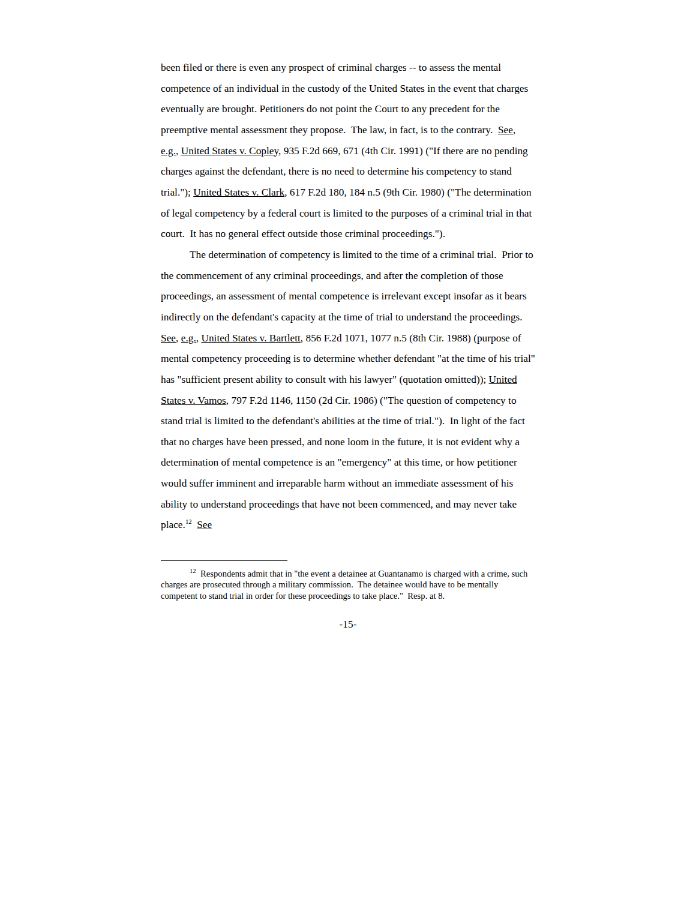been filed or there is even any prospect of criminal charges -- to assess the mental competence of an individual in the custody of the United States in the event that charges eventually are brought. Petitioners do not point the Court to any precedent for the preemptive mental assessment they propose. The law, in fact, is to the contrary. See, e.g., United States v. Copley, 935 F.2d 669, 671 (4th Cir. 1991) ("If there are no pending charges against the defendant, there is no need to determine his competency to stand trial."); United States v. Clark, 617 F.2d 180, 184 n.5 (9th Cir. 1980) ("The determination of legal competency by a federal court is limited to the purposes of a criminal trial in that court. It has no general effect outside those criminal proceedings.").
The determination of competency is limited to the time of a criminal trial. Prior to the commencement of any criminal proceedings, and after the completion of those proceedings, an assessment of mental competence is irrelevant except insofar as it bears indirectly on the defendant's capacity at the time of trial to understand the proceedings. See, e.g., United States v. Bartlett, 856 F.2d 1071, 1077 n.5 (8th Cir. 1988) (purpose of mental competency proceeding is to determine whether defendant "at the time of his trial" has "sufficient present ability to consult with his lawyer" (quotation omitted)); United States v. Vamos, 797 F.2d 1146, 1150 (2d Cir. 1986) ("The question of competency to stand trial is limited to the defendant's abilities at the time of trial."). In light of the fact that no charges have been pressed, and none loom in the future, it is not evident why a determination of mental competence is an "emergency" at this time, or how petitioner would suffer imminent and irreparable harm without an immediate assessment of his ability to understand proceedings that have not been commenced, and may never take place.12 See
12 Respondents admit that in "the event a detainee at Guantanamo is charged with a crime, such charges are prosecuted through a military commission. The detainee would have to be mentally competent to stand trial in order for these proceedings to take place." Resp. at 8.
-15-